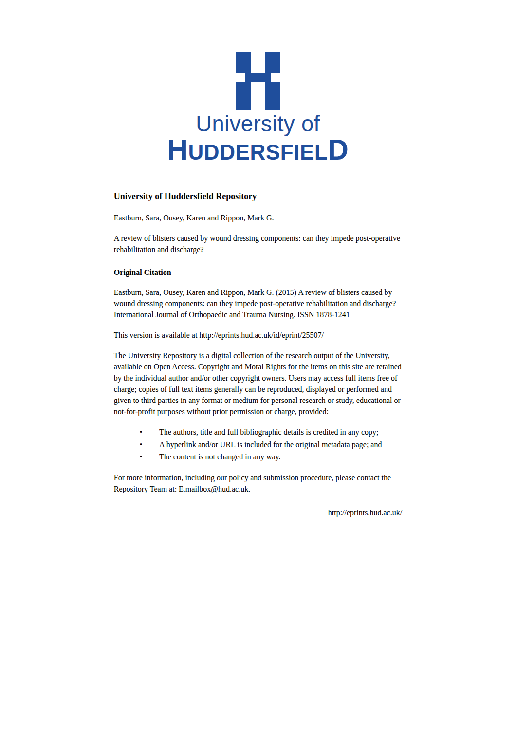University of
HUDDERSFIELD
University of Huddersfield Repository
Eastburn, Sara, Ousey, Karen and Rippon, Mark G.
A review of blisters caused by wound dressing components: can they impede post-operative rehabilitation and discharge?
Original Citation
Eastburn, Sara, Ousey, Karen and Rippon, Mark G. (2015) A review of blisters caused by wound dressing components: can they impede post-operative rehabilitation and discharge? International Journal of Orthopaedic and Trauma Nursing. ISSN 1878-1241
This version is available at http://eprints.hud.ac.uk/id/eprint/25507/
The University Repository is a digital collection of the research output of the University, available on Open Access. Copyright and Moral Rights for the items on this site are retained by the individual author and/or other copyright owners. Users may access full items free of charge; copies of full text items generally can be reproduced, displayed or performed and given to third parties in any format or medium for personal research or study, educational or not-for-profit purposes without prior permission or charge, provided:
The authors, title and full bibliographic details is credited in any copy;
A hyperlink and/or URL is included for the original metadata page; and
The content is not changed in any way.
For more information, including our policy and submission procedure, please contact the Repository Team at: E.mailbox@hud.ac.uk.
http://eprints.hud.ac.uk/